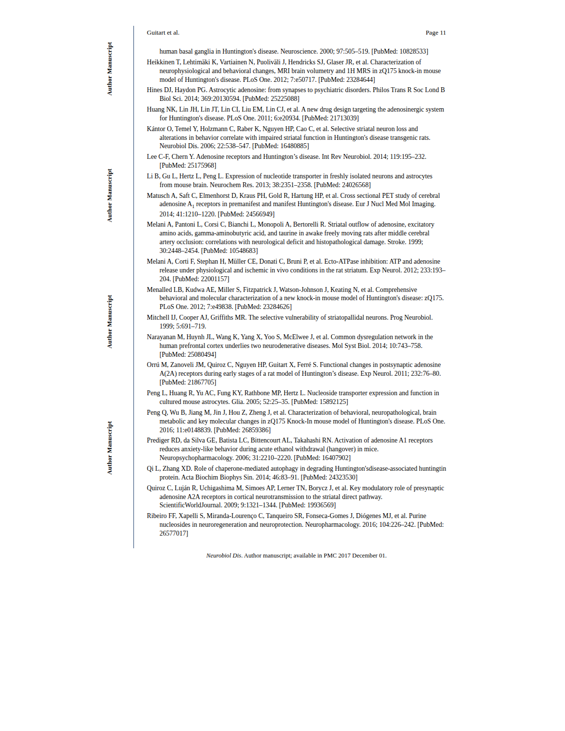Author Manuscript Author Manuscript Author Manuscript Author Manuscript
Guitart et al.
Page 11
human basal ganglia in Huntington's disease. Neuroscience. 2000; 97:505–519. [PubMed: 10828533]
Heikkinen T, Lehtimäki K, Vartiainen N, Puoliväli J, Hendricks SJ, Glaser JR, et al. Characterization of neurophysiological and behavioral changes, MRI brain volumetry and 1H MRS in zQ175 knock-in mouse model of Huntington's disease. PLoS One. 2012; 7:e50717. [PubMed: 23284644]
Hines DJ, Haydon PG. Astrocytic adenosine: from synapses to psychiatric disorders. Philos Trans R Soc Lond B Biol Sci. 2014; 369:20130594. [PubMed: 25225088]
Huang NK, Lin JH, Lin JT, Lin CI, Liu EM, Lin CJ, et al. A new drug design targeting the adenosinergic system for Huntington's disease. PLoS One. 2011; 6:e20934. [PubMed: 21713039]
Kántor O, Temel Y, Holzmann C, Raber K, Nguyen HP, Cao C, et al. Selective striatal neuron loss and alterations in behavior correlate with impaired striatal function in Huntington's disease transgenic rats. Neurobiol Dis. 2006; 22:538–547. [PubMed: 16480885]
Lee C-F, Chern Y. Adenosine receptors and Huntington’s disease. Int Rev Neurobiol. 2014; 119:195–232. [PubMed: 25175968]
Li B, Gu L, Hertz L, Peng L. Expression of nucleotide transporter in freshly isolated neurons and astrocytes from mouse brain. Neurochem Res. 2013; 38:2351–2358. [PubMed: 24026568]
Matusch A, Saft C, Elmenhorst D, Kraus PH, Gold R, Hartung HP, et al. Cross sectional PET study of cerebral adenosine A1 receptors in premanifest and manifest Huntington's disease. Eur J Nucl Med Mol Imaging. 2014; 41:1210–1220. [PubMed: 24566949]
Melani A, Pantoni L, Corsi C, Bianchi L, Monopoli A, Bertorelli R. Striatal outflow of adenosine, excitatory amino acids, gamma-aminobutyric acid, and taurine in awake freely moving rats after middle cerebral artery occlusion: correlations with neurological deficit and histopathological damage. Stroke. 1999; 30:2448–2454. [PubMed: 10548683]
Melani A, Corti F, Stephan H, Müller CE, Donati C, Bruni P, et al. Ecto-ATPase inhibition: ATP and adenosine release under physiological and ischemic in vivo conditions in the rat striatum. Exp Neurol. 2012; 233:193–204. [PubMed: 22001157]
Menalled LB, Kudwa AE, Miller S, Fitzpatrick J, Watson-Johnson J, Keating N, et al. Comprehensive behavioral and molecular characterization of a new knock-in mouse model of Huntington's disease: zQ175. PLoS One. 2012; 7:e49838. [PubMed: 23284626]
Mitchell IJ, Cooper AJ, Griffiths MR. The selective vulnerability of striatopallidal neurons. Prog Neurobiol. 1999; 5:691–719.
Narayanan M, Huynh JL, Wang K, Yang X, Yoo S, McElwee J, et al. Common dysregulation network in the human prefrontal cortex underlies two neurodenerative diseases. Mol Syst Biol. 2014; 10:743–758. [PubMed: 25080494]
Orrú M, Zanoveli JM, Quiroz C, Nguyen HP, Guitart X, Ferré S. Functional changes in postsynaptic adenosine A(2A) receptors during early stages of a rat model of Huntington’s disease. Exp Neurol. 2011; 232:76–80. [PubMed: 21867705]
Peng L, Huang R, Yu AC, Fung KY, Rathbone MP, Hertz L. Nucleoside transporter expression and function in cultured mouse astrocytes. Glia. 2005; 52:25–35. [PubMed: 15892125]
Peng Q, Wu B, Jiang M, Jin J, Hou Z, Zheng J, et al. Characterization of behavioral, neuropathological, brain metabolic and key molecular changes in zQ175 Knock-In mouse model of Huntington's disease. PLoS One. 2016; 11:e0148839. [PubMed: 26859386]
Prediger RD, da Silva GE, Batista LC, Bittencourt AL, Takahashi RN. Activation of adenosine A1 receptors reduces anxiety-like behavior during acute ethanol withdrawal (hangover) in mice. Neuropsychopharmacology. 2006; 31:2210–2220. [PubMed: 16407902]
Qi L, Zhang XD. Role of chaperone-mediated autophagy in degrading Huntington'sdisease-associated huntingtin protein. Acta Biochim Biophys Sin. 2014; 46:83–91. [PubMed: 24323530]
Quiroz C, Luján R, Uchigashima M, Simoes AP, Lerner TN, Borycz J, et al. Key modulatory role of presynaptic adenosine A2A receptors in cortical neurotransmission to the striatal direct pathway. ScientificWorldJournal. 2009; 9:1321–1344. [PubMed: 19936569]
Ribeiro FF, Xapelli S, Miranda-Lourenço C, Tanqueiro SR, Fonseca-Gomes J, Diógenes MJ, et al. Purine nucleosides in neuroregeneration and neuroprotection. Neuropharmacology. 2016; 104:226–242. [PubMed: 26577017]
Neurobiol Dis. Author manuscript; available in PMC 2017 December 01.